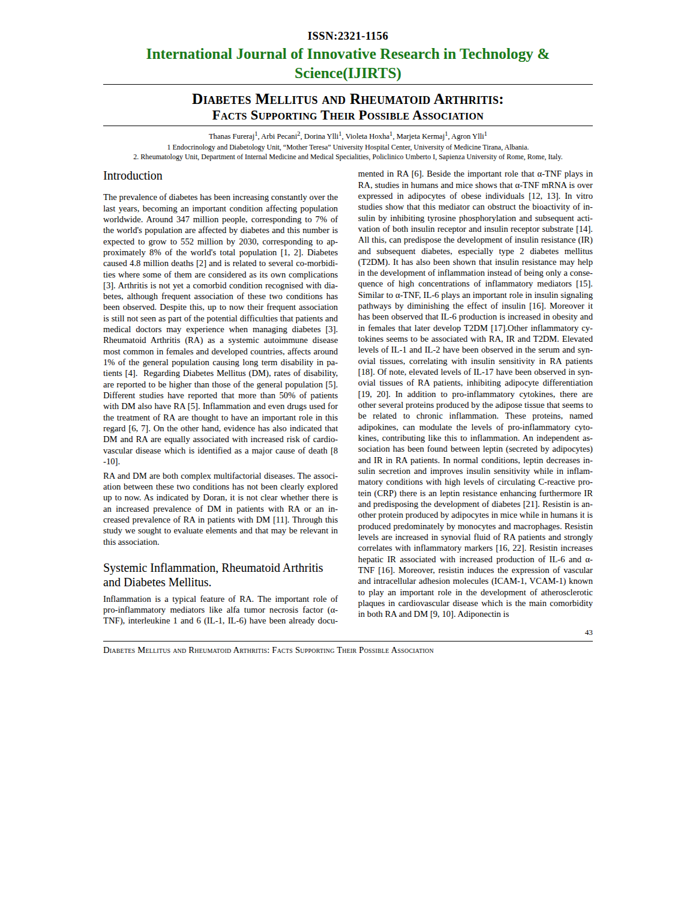ISSN:2321-1156
International Journal of Innovative Research in Technology & Science(IJIRTS)
Diabetes Mellitus and Rheumatoid Arthritis: Facts Supporting Their Possible Association
Thanas Fureraj1, Arbi Pecani2, Dorina Ylli1, Violeta Hoxha1, Marjeta Kermaj1, Agron Ylli1
1 Endocrinology and Diabetology Unit, “Mother Teresa” University Hospital Center, University of Medicine Tirana, Albania.
2. Rheumatology Unit, Department of Internal Medicine and Medical Specialities, Policlinico Umberto I, Sapienza University of Rome, Rome, Italy.
Introduction
The prevalence of diabetes has been increasing constantly over the last years, becoming an important condition affecting population worldwide. Around 347 million people, corresponding to 7% of the world's population are affected by diabetes and this number is expected to grow to 552 million by 2030, corresponding to approximately 8% of the world's total population [1, 2]. Diabetes caused 4.8 million deaths [2] and is related to several co-morbidities where some of them are considered as its own complications [3]. Arthritis is not yet a comorbid condition recognised with diabetes, although frequent association of these two conditions has been observed. Despite this, up to now their frequent association is still not seen as part of the potential difficulties that patients and medical doctors may experience when managing diabetes [3]. Rheumatoid Arthritis (RA) as a systemic autoimmune disease most common in females and developed countries, affects around 1% of the general population causing long term disability in patients [4]. Regarding Diabetes Mellitus (DM), rates of disability, are reported to be higher than those of the general population [5]. Different studies have reported that more than 50% of patients with DM also have RA [5]. Inflammation and even drugs used for the treatment of RA are thought to have an important role in this regard [6, 7]. On the other hand, evidence has also indicated that DM and RA are equally associated with increased risk of cardiovascular disease which is identified as a major cause of death [8 -10].
RA and DM are both complex multifactorial diseases. The association between these two conditions has not been clearly explored up to now. As indicated by Doran, it is not clear whether there is an increased prevalence of DM in patients with RA or an increased prevalence of RA in patients with DM [11]. Through this study we sought to evaluate elements and that may be relevant in this association.
Systemic Inflammation, Rheumatoid Arthritis and Diabetes Mellitus.
Inflammation is a typical feature of RA. The important role of pro-inflammatory mediators like alfa tumor necrosis factor (α-TNF), interleukine 1 and 6 (IL-1, IL-6) have been already documented in RA [6]. Beside the important role that α-TNF plays in RA, studies in humans and mice shows that α-TNF mRNA is over expressed in adipocytes of obese individuals [12, 13]. In vitro studies show that this mediator can obstruct the bioactivity of insulin by inhibiting tyrosine phosphorylation and subsequent activation of both insulin receptor and insulin receptor substrate [14]. All this, can predispose the development of insulin resistance (IR) and subsequent diabetes, especially type 2 diabetes mellitus (T2DM). It has also been shown that insulin resistance may help in the development of inflammation instead of being only a consequence of high concentrations of inflammatory mediators [15]. Similar to α-TNF, IL-6 plays an important role in insulin signaling pathways by diminishing the effect of insulin [16]. Moreover it has been observed that IL-6 production is increased in obesity and in females that later develop T2DM [17].Other inflammatory cytokines seems to be associated with RA, IR and T2DM. Elevated levels of IL-1 and IL-2 have been observed in the serum and synovial tissues, correlating with insulin sensitivity in RA patients [18]. Of note, elevated levels of IL-17 have been observed in synovial tissues of RA patients, inhibiting adipocyte differentiation [19, 20]. In addition to pro-inflammatory cytokines, there are other several proteins produced by the adipose tissue that seems to be related to chronic inflammation. These proteins, named adipokines, can modulate the levels of pro-inflammatory cytokines, contributing like this to inflammation. An independent association has been found between leptin (secreted by adipocytes) and IR in RA patients. In normal conditions, leptin decreases insulin secretion and improves insulin sensitivity while in inflammatory conditions with high levels of circulating C-reactive protein (CRP) there is an leptin resistance enhancing furthermore IR and predisposing the development of diabetes [21]. Resistin is another protein produced by adipocytes in mice while in humans it is produced predominately by monocytes and macrophages. Resistin levels are increased in synovial fluid of RA patients and strongly correlates with inflammatory markers [16, 22]. Resistin increases hepatic IR associated with increased production of IL-6 and α-TNF [16]. Moreover, resistin induces the expression of vascular and intracellular adhesion molecules (ICAM-1, VCAM-1) known to play an important role in the development of atherosclerotic plaques in cardiovascular disease which is the main comorbidity in both RA and DM [9, 10]. Adiponectin is
43
Diabetes Mellitus and Rheumatoid Arthritis: Facts Supporting Their Possible Association